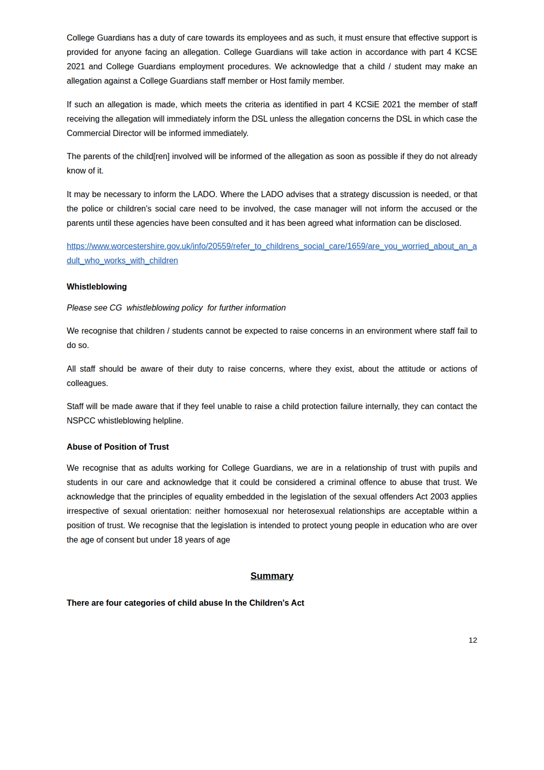College Guardians has a duty of care towards its employees and as such, it must ensure that effective support is provided for anyone facing an allegation. College Guardians will take action in accordance with part 4 KCSE 2021 and College Guardians employment procedures. We acknowledge that a child / student may make an allegation against a College Guardians staff member or Host family member.
If such an allegation is made, which meets the criteria as identified in part 4 KCSiE 2021 the member of staff receiving the allegation will immediately inform the DSL unless the allegation concerns the DSL in which case the Commercial Director will be informed immediately.
The parents of the child[ren] involved will be informed of the allegation as soon as possible if they do not already know of it.
It may be necessary to inform the LADO. Where the LADO advises that a strategy discussion is needed, or that the police or children's social care need to be involved, the case manager will not inform the accused or the parents until these agencies have been consulted and it has been agreed what information can be disclosed.
https://www.worcestershire.gov.uk/info/20559/refer_to_childrens_social_care/1659/are_you_worried_about_an_adult_who_works_with_children
Whistleblowing
Please see CG whistleblowing policy for further information
We recognise that children / students cannot be expected to raise concerns in an environment where staff fail to do so.
All staff should be aware of their duty to raise concerns, where they exist, about the attitude or actions of colleagues.
Staff will be made aware that if they feel unable to raise a child protection failure internally, they can contact the NSPCC whistleblowing helpline.
Abuse of Position of Trust
We recognise that as adults working for College Guardians, we are in a relationship of trust with pupils and students in our care and acknowledge that it could be considered a criminal offence to abuse that trust. We acknowledge that the principles of equality embedded in the legislation of the sexual offenders Act 2003 applies irrespective of sexual orientation: neither homosexual nor heterosexual relationships are acceptable within a position of trust. We recognise that the legislation is intended to protect young people in education who are over the age of consent but under 18 years of age
Summary
There are four categories of child abuse In the Children's Act
12